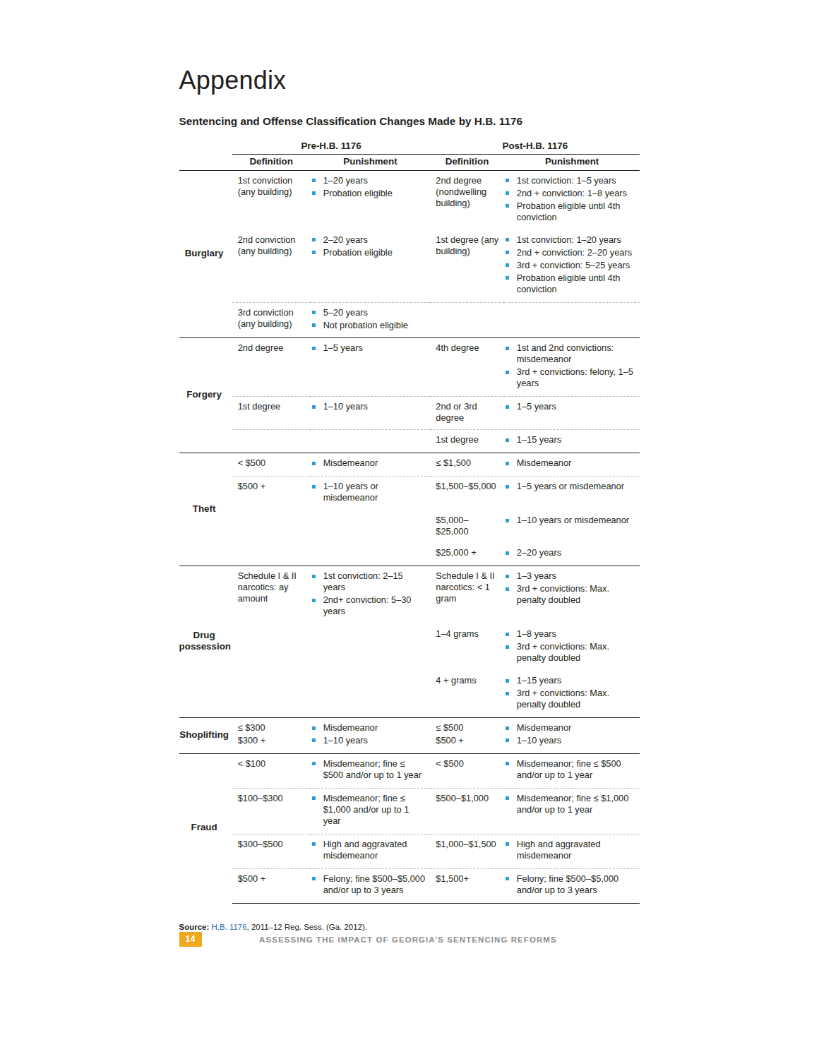Appendix
Sentencing and Offense Classification Changes Made by H.B. 1176
| | Pre-H.B. 1176 | Post-H.B. 1176 |
| | Definition | Punishment | Definition | Punishment |
| Burglary | 1st conviction (any building) | 1–20 years Probation eligible | 2nd degree (nondwelling building) | 1st conviction: 1–5 years 2nd + conviction: 1–8 years Probation eligible until 4th conviction |
| 2nd conviction (any building) | 2–20 years Probation eligible | 1st degree (any building) | 1st conviction: 1–20 years 2nd + conviction: 2–20 years 3rd + conviction: 5–25 years Probation eligible until 4th conviction |
| 3rd conviction (any building) | 5–20 years Not probation eligible | | |
| Forgery | 2nd degree | 1–5 years | 4th degree | 1st and 2nd convictions: misdemeanor 3rd + convictions: felony, 1–5 years |
| 1st degree | 1–10 years | 2nd or 3rd degree | 1–5 years |
| | | 1st degree | 1–15 years |
| Theft | < $500 | Misdemeanor | ≤ $1,500 | Misdemeanor |
| $500 + | 1–10 years or misdemeanor | $1,500–$5,000 | 1–5 years or misdemeanor |
| | | $5,000–$25,000 | 1–10 years or misdemeanor |
| | | $25,000 + | 2–20 years |
| Drug possession | Schedule I & II narcotics: ay amount | 1st conviction: 2–15 years 2nd+ conviction: 5–30 years | Schedule I & II narcotics: < 1 gram | 1–3 years 3rd + convictions: Max. penalty doubled |
| | | 1–4 grams | 1–8 years 3rd + convictions: Max. penalty doubled |
| | | 4 + grams | 1–15 years 3rd + convictions: Max. penalty doubled |
| Shoplifting | ≤ $300 $300 + | Misdemeanor 1–10 years | ≤ $500 $500 + | Misdemeanor 1–10 years |
| Fraud | < $100 | Misdemeanor; fine ≤ $500 and/or up to 1 year | < $500 | Misdemeanor; fine ≤ $500 and/or up to 1 year |
| $100–$300 | Misdemeanor; fine ≤ $1,000 and/or up to 1 year | $500–$1,000 | Misdemeanor; fine ≤ $1,000 and/or up to 1 year |
| $300–$500 | High and aggravated misdemeanor | $1,000–$1,500 | High and aggravated misdemeanor |
| $500 + | Felony; fine $500–$5,000 and/or up to 3 years | $1,500+ | Felony; fine $500–$5,000 and/or up to 3 years |
Source: H.B. 1176, 2011–12 Reg. Sess. (Ga. 2012).
14 Assessing the Impact of Georgia’s Sentencing Reforms